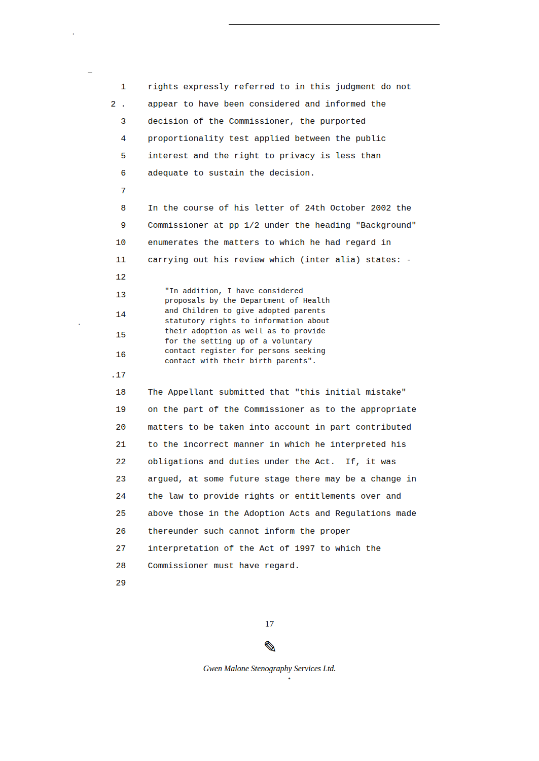·
—
.
1 rights expressly referred to in this judgment do not
2 . appear to have been considered and informed the
3 decision of the Commissioner, the purported
4 proportionality test applied between the public
5 interest and the right to privacy is less than
6 adequate to sustain the decision.
7
8 In the course of his letter of 24th October 2002 the
9 Commissioner at pp 1/2 under the heading "Background"
10 enumerates the matters to which he had regard in
11 carrying out his review which (inter alia) states: -
12
13"In addition, I have considered proposals by the Department of Health
14 and Children to give adopted parents statutory rights to information about
15 their adoption as well as to provide for the setting up of a voluntary
16 contact register for persons seeking contact with their birth parents".
.17
18 The Appellant submitted that "this initial mistake"
19 on the part of the Commissioner as to the appropriate
20 matters to be taken into account in part contributed
21 to the incorrect manner in which he interpreted his
22 obligations and duties under the Act. If, it was
23 argued, at some future stage there may be a change in
24 the law to provide rights or entitlements over and
25 above those in the Adoption Acts and Regulations made
26 thereunder such cannot inform the proper
27 interpretation of the Act of 1997 to which the
28 Commissioner must have regard.
29
17
✎
Gwen Malone Stenography Services Ltd.
•